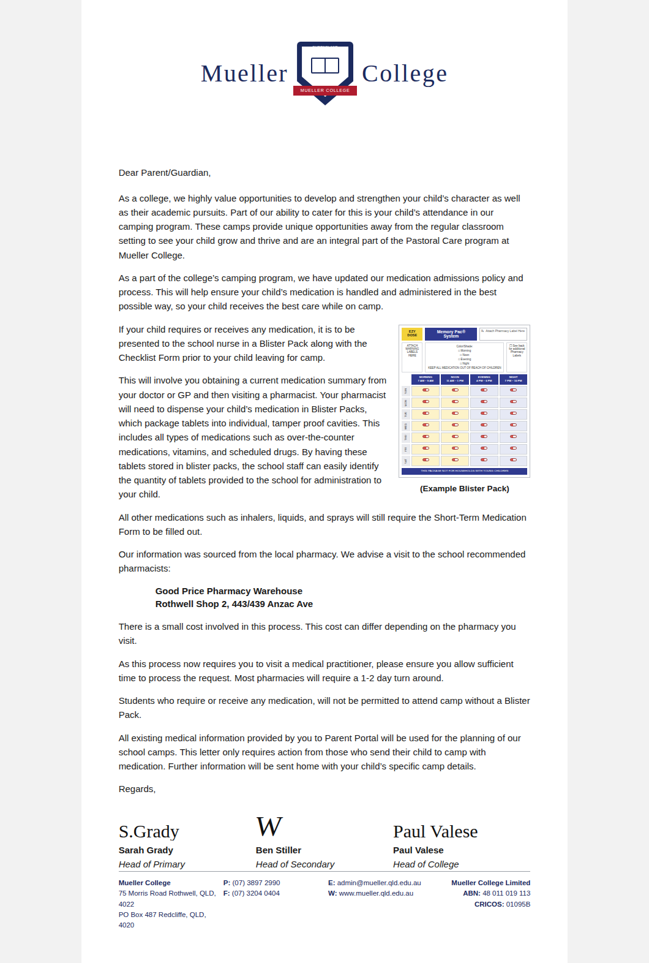Mueller Queensland
Churches of Christ
Since 23 Mueller College College
Dear Parent/Guardian,
As a college, we highly value opportunities to develop and strengthen your child’s character as well as their academic pursuits. Part of our ability to cater for this is your child’s attendance in our camping program. These camps provide unique opportunities away from the regular classroom setting to see your child grow and thrive and are an integral part of the Pastoral Care program at Mueller College.
As a part of the college’s camping program, we have updated our medication admissions policy and process. This will help ensure your child’s medication is handled and administered in the best possible way, so your child receives the best care while on camp.
EZY
DOSE
Memory Pac®
System
℞ Attach Pharmacy Label Here
ATTACH
WARNING
LABELS
HERE
Color/Shade: □ Morning □ Noon □ Evening □ Night KEEP ALL MEDICATION OUT OF REACH OF CHILDREN
☐ See back for additional Pharmacy Labels
MORNING
7 AM – 9 AM
NOON
11 AM – 1 PM
EVENING
4 PM – 6 PM
NIGHT
7 PM – 10 PM
SUN
MON
TUE
WED
THU
FRI
SAT
THIS PACKAGE NOT FOR HOUSEHOLDS WITH YOUNG CHILDREN
(Example Blister Pack)
If your child requires or receives any medication, it is to be presented to the school nurse in a Blister Pack along with the Checklist Form prior to your child leaving for camp.
This will involve you obtaining a current medication summary from your doctor or GP and then visiting a pharmacist. Your pharmacist will need to dispense your child’s medication in Blister Packs, which package tablets into individual, tamper proof cavities. This includes all types of medications such as over-the-counter medications, vitamins, and scheduled drugs. By having these tablets stored in blister packs, the school staff can easily identify the quantity of tablets provided to the school for administration to your child.
All other medications such as inhalers, liquids, and sprays will still require the Short-Term Medication Form to be filled out.
Our information was sourced from the local pharmacy. We advise a visit to the school recommended pharmacists:
Good Price Pharmacy Warehouse
Rothwell Shop 2, 443/439 Anzac Ave
There is a small cost involved in this process. This cost can differ depending on the pharmacy you visit.
As this process now requires you to visit a medical practitioner, please ensure you allow sufficient time to process the request. Most pharmacies will require a 1-2 day turn around.
Students who require or receive any medication, will not be permitted to attend camp without a Blister Pack.
All existing medical information provided by you to Parent Portal will be used for the planning of our school camps. This letter only requires action from those who send their child to camp with medication. Further information will be sent home with your child’s specific camp details.
Regards,
S.Grady
Sarah Grady
Head of Primary
W
Ben Stiller
Head of Secondary
Paul Valese
Paul Valese
Head of College
Mueller College
75 Morris Road Rothwell, QLD, 4022
PO Box 487 Redcliffe, QLD, 4020
P: (07) 3897 2990
F: (07) 3204 0404
E: admin@mueller.qld.edu.au
W: www.mueller.qld.edu.au
Mueller College Limited
ABN: 48 011 019 113
CRICOS: 01095B